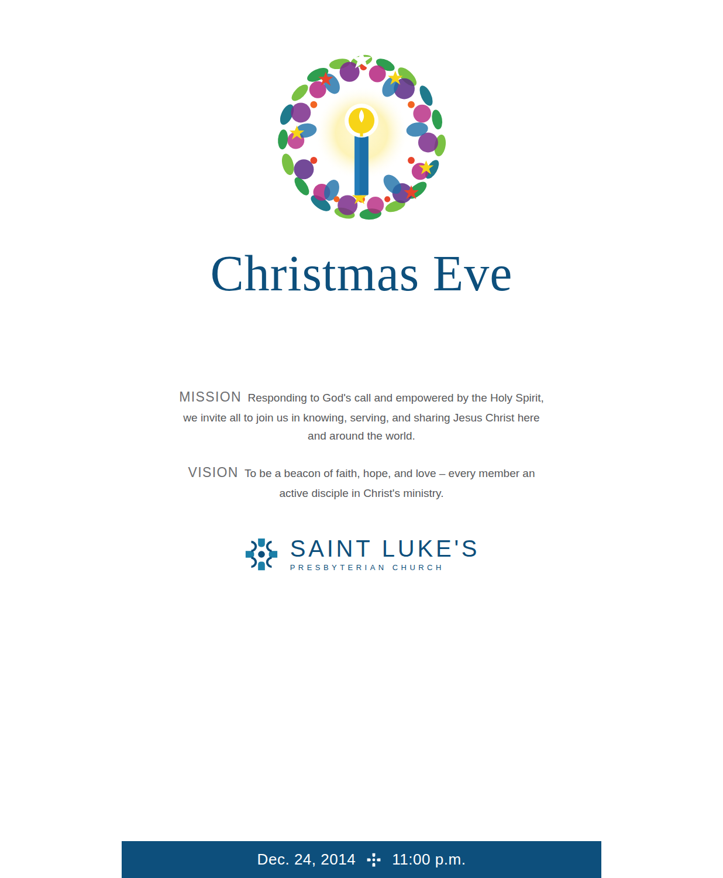Christmas Eve
MISSION Responding to God's call and empowered by the Holy Spirit, we invite all to join us in knowing, serving, and sharing Jesus Christ here and around the world.
VISION To be a beacon of faith, hope, and love – every member an active disciple in Christ's ministry.
SAINT LUKE'S
PRESBYTERIAN CHURCH
Dec. 24, 2014 11:00 p.m.